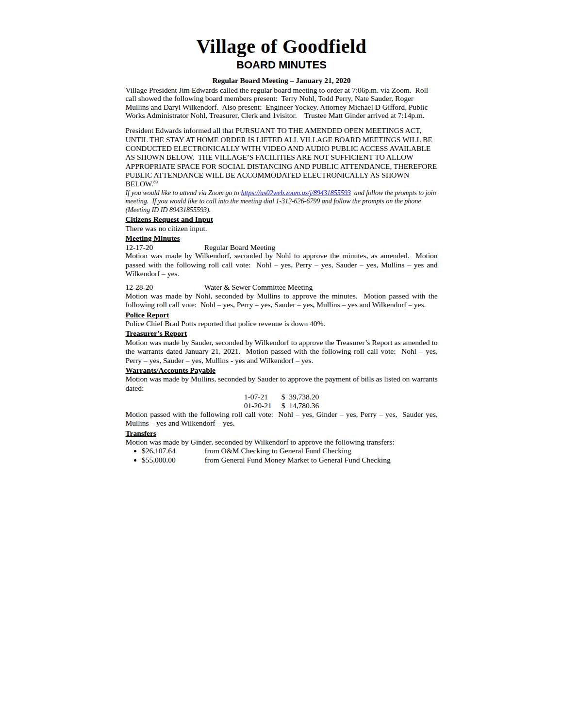Village of Goodfield
BOARD MINUTES
Regular Board Meeting – January 21, 2020
Village President Jim Edwards called the regular board meeting to order at 7:06p.m. via Zoom. Roll call showed the following board members present: Terry Nohl, Todd Perry, Nate Sauder, Roger Mullins and Daryl Wilkendorf. Also present: Engineer Yockey, Attorney Michael D Gifford, Public Works Administrator Nohl, Treasurer, Clerk and 1visitor. Trustee Matt Ginder arrived at 7:14p.m.
President Edwards informed all that pursuant to the amended open meetings act, until the stay at home order is lifted all village board meetings will be conducted electronically with video and audio public access available as shown below. The village’s facilities are not sufficient to allow appropriate space for social distancing and public attendance, therefore public attendance will be accommodated electronically as shown below.89
If you would like to attend via Zoom go to https://us02web.zoom.us/j/89431855593 and follow the prompts to join meeting. If you would like to call into the meeting dial 1-312-626-6799 and follow the prompts on the phone (Meeting ID ID 89431855593).
Citizens Request and Input
There was no citizen input.
Meeting Minutes
12-17-20 Regular Board Meeting
Motion was made by Wilkendorf, seconded by Nohl to approve the minutes, as amended. Motion passed with the following roll call vote: Nohl – yes, Perry – yes, Sauder – yes, Mullins – yes and Wilkendorf – yes.
12-28-20 Water & Sewer Committee Meeting
Motion was made by Nohl, seconded by Mullins to approve the minutes. Motion passed with the following roll call vote: Nohl – yes, Perry – yes, Sauder – yes, Mullins – yes and Wilkendorf – yes.
Police Report
Police Chief Brad Potts reported that police revenue is down 40%.
Treasurer’s Report
Motion was made by Sauder, seconded by Wilkendorf to approve the Treasurer’s Report as amended to the warrants dated January 21, 2021. Motion passed with the following roll call vote: Nohl – yes, Perry – yes, Sauder – yes, Mullins - yes and Wilkendorf – yes.
Warrants/Accounts Payable
Motion was made by Mullins, seconded by Sauder to approve the payment of bills as listed on warrants dated:
| 1-07-21 | $ 39,738.20 |
| 01-20-21 | $ 14,780.36 |
Motion passed with the following roll call vote: Nohl – yes, Ginder – yes, Perry – yes, Sauder yes, Mullins – yes and Wilkendorf – yes.
Transfers
Motion was made by Ginder, seconded by Wilkendorf to approve the following transfers:
$26,107.64from O&M Checking to General Fund Checking
$55,000.00from General Fund Money Market to General Fund Checking